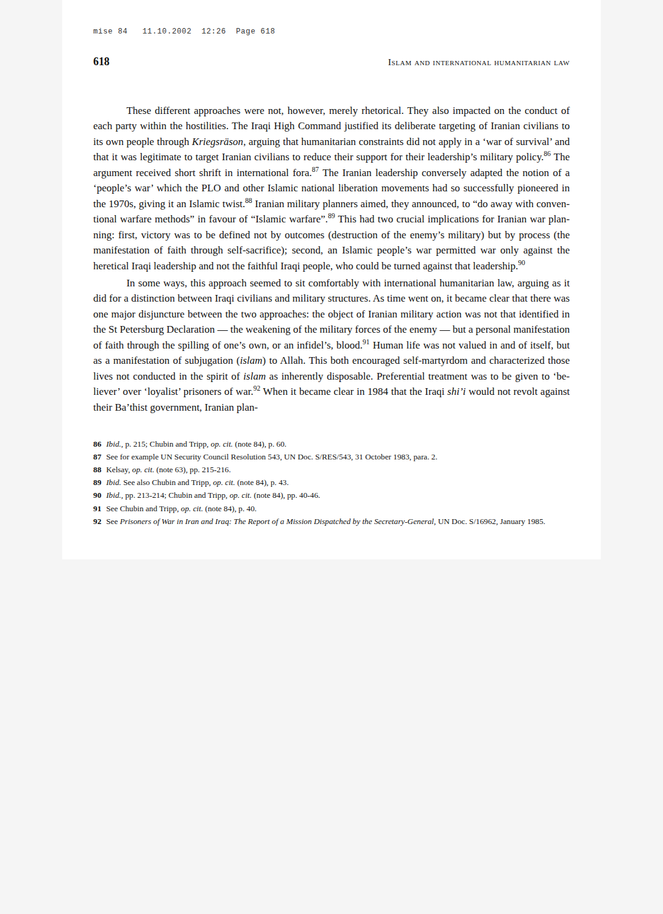mise 84 11.10.2002 12:26 Page 618
618 Islam and international humanitarian law
These different approaches were not, however, merely rhetorical. They also impacted on the conduct of each party within the hostilities. The Iraqi High Command justified its deliberate targeting of Iranian civilians to its own people through Kriegsräson, arguing that humanitarian constraints did not apply in a ‘war of survival’ and that it was legitimate to target Iranian civilians to reduce their support for their leadership’s military policy.86 The argument received short shrift in international fora.87 The Iranian leadership conversely adapted the notion of a ‘people’s war’ which the PLO and other Islamic national liberation movements had so successfully pioneered in the 1970s, giving it an Islamic twist.88 Iranian military planners aimed, they announced, to “do away with conventional warfare methods” in favour of “Islamic warfare”.89 This had two crucial implications for Iranian war planning: first, victory was to be defined not by outcomes (destruction of the enemy’s military) but by process (the manifestation of faith through self-sacrifice); second, an Islamic people’s war permitted war only against the heretical Iraqi leadership and not the faithful Iraqi people, who could be turned against that leadership.90
In some ways, this approach seemed to sit comfortably with international humanitarian law, arguing as it did for a distinction between Iraqi civilians and military structures. As time went on, it became clear that there was one major disjuncture between the two approaches: the object of Iranian military action was not that identified in the St Petersburg Declaration — the weakening of the military forces of the enemy — but a personal manifestation of faith through the spilling of one’s own, or an infidel’s, blood.91 Human life was not valued in and of itself, but as a manifestation of subjugation (islam) to Allah. This both encouraged self-martyrdom and characterized those lives not conducted in the spirit of islam as inherently disposable. Preferential treatment was to be given to ‘believer’ over ‘loyalist’ prisoners of war.92 When it became clear in 1984 that the Iraqi shi’i would not revolt against their Ba’thist government, Iranian plan-
86 Ibid., p. 215; Chubin and Tripp, op. cit. (note 84), p. 60.
87 See for example UN Security Council Resolution 543, UN Doc. S/RES/543, 31 October 1983, para. 2.
88 Kelsay, op. cit. (note 63), pp. 215-216.
89 Ibid. See also Chubin and Tripp, op. cit. (note 84), p. 43.
90 Ibid., pp. 213-214; Chubin and Tripp, op. cit. (note 84), pp. 40-46.
91 See Chubin and Tripp, op. cit. (note 84), p. 40.
92 See Prisoners of War in Iran and Iraq: The Report of a Mission Dispatched by the Secretary-General, UN Doc. S/16962, January 1985.